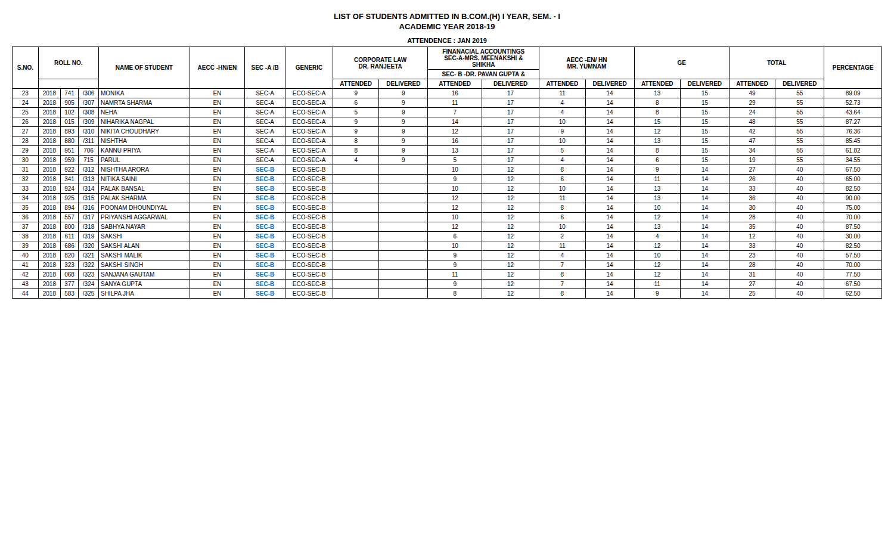LIST OF STUDENTS ADMITTED IN B.COM.(H) I YEAR, SEM. - I
ACADEMIC YEAR 2018-19
ATTENDENCE : JAN 2019
| S.NO. | ROLL NO. | NAME OF STUDENT | AECC -HN/EN | SEC -A /B | GENERIC | CORPORATE LAW DR. RANJEETA | FINANACIAL ACCOUNTINGS SEC-A-MRS. MEENAKSHI & SHIKHA | AECC -EN/ HN MR. YUMNAM | GE | TOTAL | PERCENTAGE |
| --- | --- | --- | --- | --- | --- | --- | --- | --- | --- | --- | --- |
| SEC- B -DR. PAVAN GUPTA & |
| | ATTENDED | DELIVERED | ATTENDED | DELIVERED | ATTENDED | DELIVERED | ATTENDED | DELIVERED | ATTENDED | DELIVERED |
| 23 | 2018 | 741 | /306 | MONIKA | EN | SEC-A | ECO-SEC-A | 9 | 9 | 16 | 17 | 11 | 14 | 13 | 15 | 49 | 55 | 89.09 |
| 24 | 2018 | 905 | /307 | NAMRTA SHARMA | EN | SEC-A | ECO-SEC-A | 6 | 9 | 11 | 17 | 4 | 14 | 8 | 15 | 29 | 55 | 52.73 |
| 25 | 2018 | 102 | /308 | NEHA | EN | SEC-A | ECO-SEC-A | 5 | 9 | 7 | 17 | 4 | 14 | 8 | 15 | 24 | 55 | 43.64 |
| 26 | 2018 | 015 | /309 | NIHARIKA NAGPAL | EN | SEC-A | ECO-SEC-A | 9 | 9 | 14 | 17 | 10 | 14 | 15 | 15 | 48 | 55 | 87.27 |
| 27 | 2018 | 893 | /310 | NIKITA CHOUDHARY | EN | SEC-A | ECO-SEC-A | 9 | 9 | 12 | 17 | 9 | 14 | 12 | 15 | 42 | 55 | 76.36 |
| 28 | 2018 | 880 | /311 | NISHTHA | EN | SEC-A | ECO-SEC-A | 8 | 9 | 16 | 17 | 10 | 14 | 13 | 15 | 47 | 55 | 85.45 |
| 29 | 2018 | 951 | 706 | KANNU PRIYA | EN | SEC-A | ECO-SEC-A | 8 | 9 | 13 | 17 | 5 | 14 | 8 | 15 | 34 | 55 | 61.82 |
| 30 | 2018 | 959 | 715 | PARUL | EN | SEC-A | ECO-SEC-A | 4 | 9 | 5 | 17 | 4 | 14 | 6 | 15 | 19 | 55 | 34.55 |
| 31 | 2018 | 922 | /312 | NISHTHA ARORA | EN | SEC-B | ECO-SEC-B | | | 10 | 12 | 8 | 14 | 9 | 14 | 27 | 40 | 67.50 |
| 32 | 2018 | 341 | /313 | NITIKA SAINI | EN | SEC-B | ECO-SEC-B | | | 9 | 12 | 6 | 14 | 11 | 14 | 26 | 40 | 65.00 |
| 33 | 2018 | 924 | /314 | PALAK BANSAL | EN | SEC-B | ECO-SEC-B | | | 10 | 12 | 10 | 14 | 13 | 14 | 33 | 40 | 82.50 |
| 34 | 2018 | 925 | /315 | PALAK SHARMA | EN | SEC-B | ECO-SEC-B | | | 12 | 12 | 11 | 14 | 13 | 14 | 36 | 40 | 90.00 |
| 35 | 2018 | 894 | /316 | POONAM DHOUNDIYAL | EN | SEC-B | ECO-SEC-B | | | 12 | 12 | 8 | 14 | 10 | 14 | 30 | 40 | 75.00 |
| 36 | 2018 | 557 | /317 | PRIYANSHI AGGARWAL | EN | SEC-B | ECO-SEC-B | | | 10 | 12 | 6 | 14 | 12 | 14 | 28 | 40 | 70.00 |
| 37 | 2018 | 800 | /318 | SABHYA NAYAR | EN | SEC-B | ECO-SEC-B | | | 12 | 12 | 10 | 14 | 13 | 14 | 35 | 40 | 87.50 |
| 38 | 2018 | 611 | /319 | SAKSHI | EN | SEC-B | ECO-SEC-B | | | 6 | 12 | 2 | 14 | 4 | 14 | 12 | 40 | 30.00 |
| 39 | 2018 | 686 | /320 | SAKSHI ALAN | EN | SEC-B | ECO-SEC-B | | | 10 | 12 | 11 | 14 | 12 | 14 | 33 | 40 | 82.50 |
| 40 | 2018 | 820 | /321 | SAKSHI MALIK | EN | SEC-B | ECO-SEC-B | | | 9 | 12 | 4 | 14 | 10 | 14 | 23 | 40 | 57.50 |
| 41 | 2018 | 323 | /322 | SAKSHI SINGH | EN | SEC-B | ECO-SEC-B | | | 9 | 12 | 7 | 14 | 12 | 14 | 28 | 40 | 70.00 |
| 42 | 2018 | 068 | /323 | SANJANA GAUTAM | EN | SEC-B | ECO-SEC-B | | | 11 | 12 | 8 | 14 | 12 | 14 | 31 | 40 | 77.50 |
| 43 | 2018 | 377 | /324 | SANYA GUPTA | EN | SEC-B | ECO-SEC-B | | | 9 | 12 | 7 | 14 | 11 | 14 | 27 | 40 | 67.50 |
| 44 | 2018 | 583 | /325 | SHILPA JHA | EN | SEC-B | ECO-SEC-B | | | 8 | 12 | 8 | 14 | 9 | 14 | 25 | 40 | 62.50 |